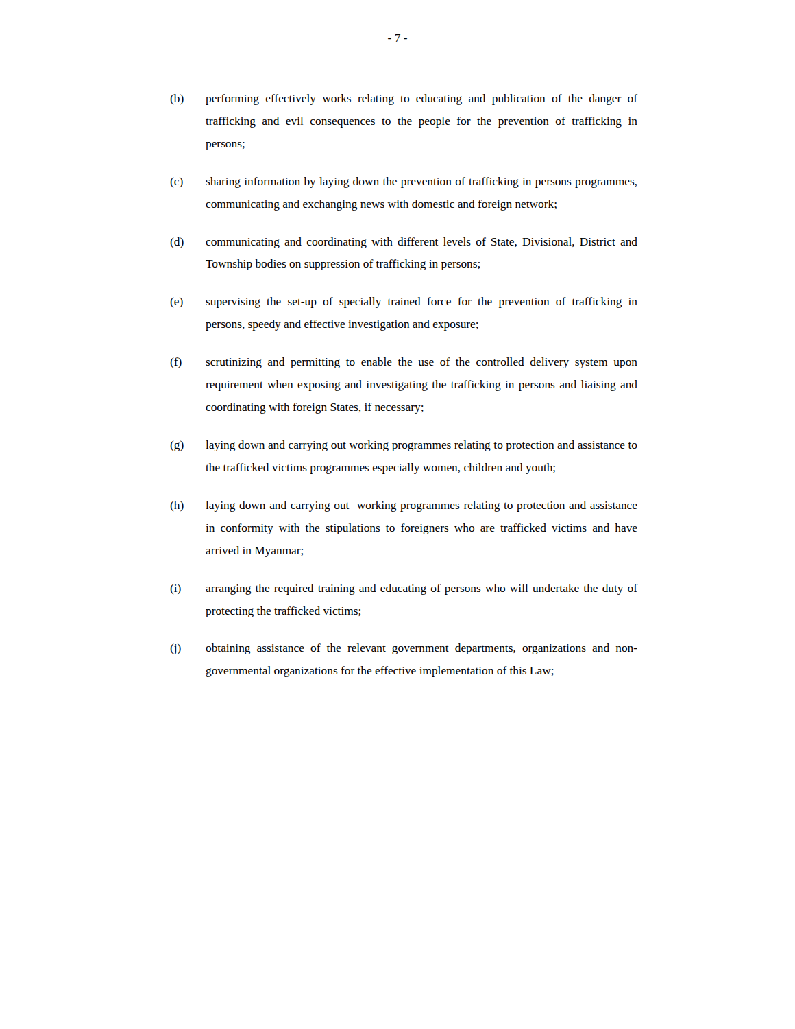- 7 -
(b) performing effectively works relating to educating and publication of the danger of trafficking and evil consequences to the people for the prevention of trafficking in persons;
(c) sharing information by laying down the prevention of trafficking in persons programmes, communicating and exchanging news with domestic and foreign network;
(d) communicating and coordinating with different levels of State, Divisional, District and Township bodies on suppression of trafficking in persons;
(e) supervising the set-up of specially trained force for the prevention of trafficking in persons, speedy and effective investigation and exposure;
(f) scrutinizing and permitting to enable the use of the controlled delivery system upon requirement when exposing and investigating the trafficking in persons and liaising and coordinating with foreign States, if necessary;
(g) laying down and carrying out working programmes relating to protection and assistance to the trafficked victims programmes especially women, children and youth;
(h) laying down and carrying out working programmes relating to protection and assistance in conformity with the stipulations to foreigners who are trafficked victims and have arrived in Myanmar;
(i) arranging the required training and educating of persons who will undertake the duty of protecting the trafficked victims;
(j) obtaining assistance of the relevant government departments, organizations and non-governmental organizations for the effective implementation of this Law;